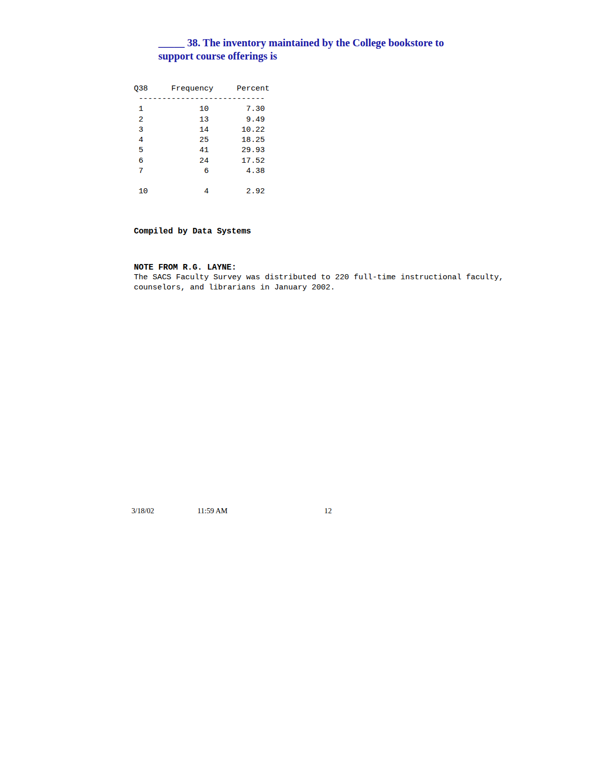_____ 38. The inventory maintained by the College bookstore to support course offerings is
Q38     Frequency     Percent
 ---------------------------
 1            10        7.30
 2            13        9.49
 3            14       10.22
 4            25       18.25
 5            41       29.93
 6            24       17.52
 7             6        4.38

 10            4        2.92
Compiled by Data Systems
NOTE FROM R.G. LAYNE:
The SACS Faculty Survey was distributed to 220 full-time instructional faculty, counselors, and librarians in January 2002.
3/18/0211:59 AM 12